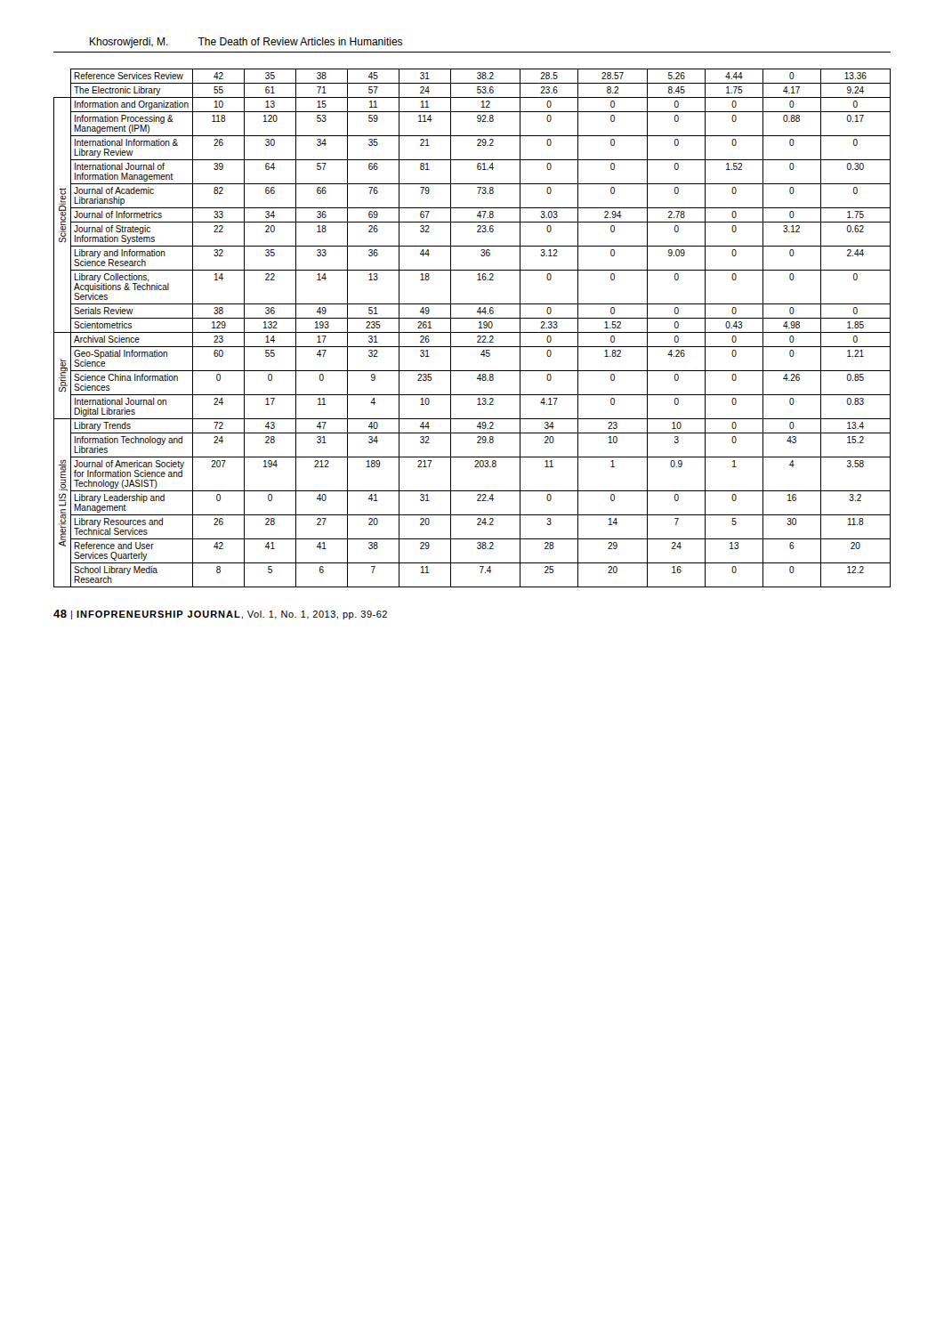Khosrowjerdi, M. The Death of Review Articles in Humanities
| | Reference Services Review | 42 | 35 | 38 | 45 | 31 | 38.2 | 28.5 | 28.57 | 5.26 | 4.44 | 0 | 13.36 |
| The Electronic Library | 55 | 61 | 71 | 57 | 24 | 53.6 | 23.6 | 8.2 | 8.45 | 1.75 | 4.17 | 9.24 |
| ScienceDirect | Information and Organization | 10 | 13 | 15 | 11 | 11 | 12 | 0 | 0 | 0 | 0 | 0 | 0 |
| Information Processing & Management (IPM) | 118 | 120 | 53 | 59 | 114 | 92.8 | 0 | 0 | 0 | 0 | 0.88 | 0.17 |
| International Information & Library Review | 26 | 30 | 34 | 35 | 21 | 29.2 | 0 | 0 | 0 | 0 | 0 | 0 |
| International Journal of Information Management | 39 | 64 | 57 | 66 | 81 | 61.4 | 0 | 0 | 0 | 1.52 | 0 | 0.30 |
| Journal of Academic Librarianship | 82 | 66 | 66 | 76 | 79 | 73.8 | 0 | 0 | 0 | 0 | 0 | 0 |
| Journal of Informetrics | 33 | 34 | 36 | 69 | 67 | 47.8 | 3.03 | 2.94 | 2.78 | 0 | 0 | 1.75 |
| Journal of Strategic Information Systems | 22 | 20 | 18 | 26 | 32 | 23.6 | 0 | 0 | 0 | 0 | 3.12 | 0.62 |
| Library and Information Science Research | 32 | 35 | 33 | 36 | 44 | 36 | 3.12 | 0 | 9.09 | 0 | 0 | 2.44 |
| Library Collections, Acquisitions & Technical Services | 14 | 22 | 14 | 13 | 18 | 16.2 | 0 | 0 | 0 | 0 | 0 | 0 |
| Serials Review | 38 | 36 | 49 | 51 | 49 | 44.6 | 0 | 0 | 0 | 0 | 0 | 0 |
| Scientometrics | 129 | 132 | 193 | 235 | 261 | 190 | 2.33 | 1.52 | 0 | 0.43 | 4.98 | 1.85 |
| Springer | Archival Science | 23 | 14 | 17 | 31 | 26 | 22.2 | 0 | 0 | 0 | 0 | 0 | 0 |
| Geo-Spatial Information Science | 60 | 55 | 47 | 32 | 31 | 45 | 0 | 1.82 | 4.26 | 0 | 0 | 1.21 |
| Science China Information Sciences | 0 | 0 | 0 | 9 | 235 | 48.8 | 0 | 0 | 0 | 0 | 4.26 | 0.85 |
| International Journal on Digital Libraries | 24 | 17 | 11 | 4 | 10 | 13.2 | 4.17 | 0 | 0 | 0 | 0 | 0.83 |
| American LIS journals | Library Trends | 72 | 43 | 47 | 40 | 44 | 49.2 | 34 | 23 | 10 | 0 | 0 | 13.4 |
| Information Technology and Libraries | 24 | 28 | 31 | 34 | 32 | 29.8 | 20 | 10 | 3 | 0 | 43 | 15.2 |
| Journal of American Society for Information Science and Technology (JASIST) | 207 | 194 | 212 | 189 | 217 | 203.8 | 11 | 1 | 0.9 | 1 | 4 | 3.58 |
| Library Leadership and Management | 0 | 0 | 40 | 41 | 31 | 22.4 | 0 | 0 | 0 | 0 | 16 | 3.2 |
| Library Resources and Technical Services | 26 | 28 | 27 | 20 | 20 | 24.2 | 3 | 14 | 7 | 5 | 30 | 11.8 |
| Reference and User Services Quarterly | 42 | 41 | 41 | 38 | 29 | 38.2 | 28 | 29 | 24 | 13 | 6 | 20 |
| School Library Media Research | 8 | 5 | 6 | 7 | 11 | 7.4 | 25 | 20 | 16 | 0 | 0 | 12.2 |
48 | INFOPRENEURSHIP JOURNAL, Vol. 1, No. 1, 2013, pp. 39-62